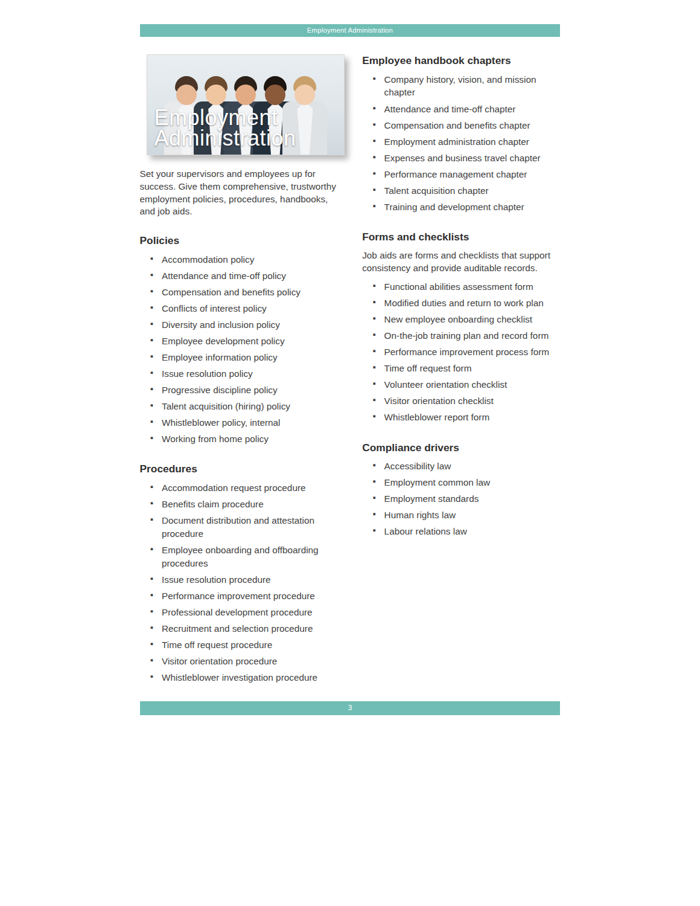Employment Administration
Employment Administration
Set your supervisors and employees up for success. Give them comprehensive, trustworthy employment policies, procedures, handbooks, and job aids.
Policies
Accommodation policy
Attendance and time-off policy
Compensation and benefits policy
Conflicts of interest policy
Diversity and inclusion policy
Employee development policy
Employee information policy
Issue resolution policy
Progressive discipline policy
Talent acquisition (hiring) policy
Whistleblower policy, internal
Working from home policy
Procedures
Accommodation request procedure
Benefits claim procedure
Document distribution and attestation procedure
Employee onboarding and offboarding procedures
Issue resolution procedure
Performance improvement procedure
Professional development procedure
Recruitment and selection procedure
Time off request procedure
Visitor orientation procedure
Whistleblower investigation procedure
Employee handbook chapters
Company history, vision, and mission chapter
Attendance and time-off chapter
Compensation and benefits chapter
Employment administration chapter
Expenses and business travel chapter
Performance management chapter
Talent acquisition chapter
Training and development chapter
Forms and checklists
Job aids are forms and checklists that support consistency and provide auditable records.
Functional abilities assessment form
Modified duties and return to work plan
New employee onboarding checklist
On-the-job training plan and record form
Performance improvement process form
Time off request form
Volunteer orientation checklist
Visitor orientation checklist
Whistleblower report form
Compliance drivers
Accessibility law
Employment common law
Employment standards
Human rights law
Labour relations law
3